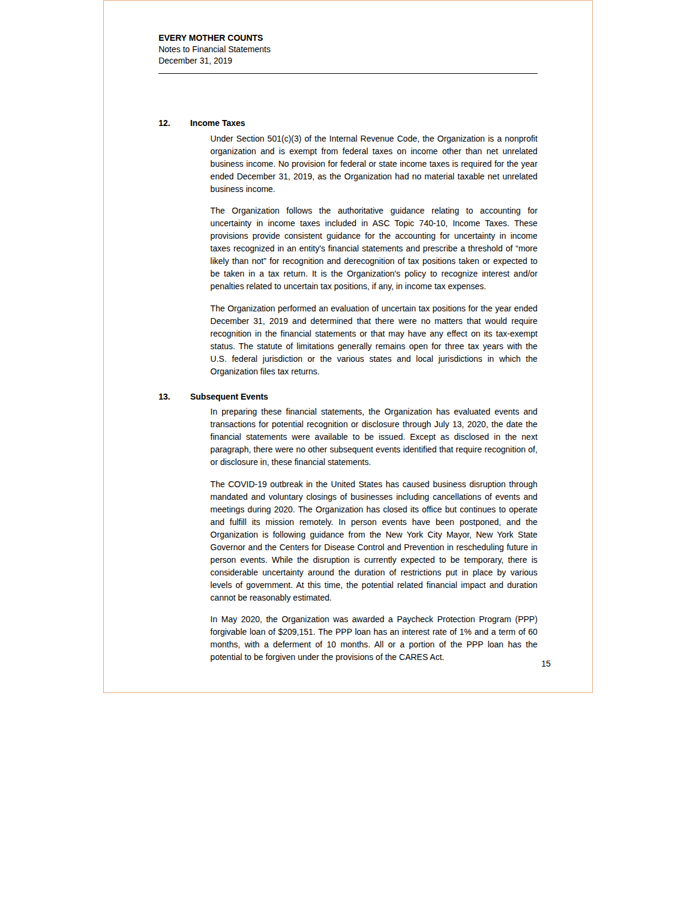EVERY MOTHER COUNTS
Notes to Financial Statements
December 31, 2019
12.
Income Taxes
Under Section 501(c)(3) of the Internal Revenue Code, the Organization is a nonprofit organization and is exempt from federal taxes on income other than net unrelated business income. No provision for federal or state income taxes is required for the year ended December 31, 2019, as the Organization had no material taxable net unrelated business income.
The Organization follows the authoritative guidance relating to accounting for uncertainty in income taxes included in ASC Topic 740-10, Income Taxes. These provisions provide consistent guidance for the accounting for uncertainty in income taxes recognized in an entity's financial statements and prescribe a threshold of “more likely than not” for recognition and derecognition of tax positions taken or expected to be taken in a tax return. It is the Organization's policy to recognize interest and/or penalties related to uncertain tax positions, if any, in income tax expenses.
The Organization performed an evaluation of uncertain tax positions for the year ended December 31, 2019 and determined that there were no matters that would require recognition in the financial statements or that may have any effect on its tax-exempt status. The statute of limitations generally remains open for three tax years with the U.S. federal jurisdiction or the various states and local jurisdictions in which the Organization files tax returns.
13.
Subsequent Events
In preparing these financial statements, the Organization has evaluated events and transactions for potential recognition or disclosure through July 13, 2020, the date the financial statements were available to be issued. Except as disclosed in the next paragraph, there were no other subsequent events identified that require recognition of, or disclosure in, these financial statements.
The COVID-19 outbreak in the United States has caused business disruption through mandated and voluntary closings of businesses including cancellations of events and meetings during 2020. The Organization has closed its office but continues to operate and fulfill its mission remotely. In person events have been postponed, and the Organization is following guidance from the New York City Mayor, New York State Governor and the Centers for Disease Control and Prevention in rescheduling future in person events. While the disruption is currently expected to be temporary, there is considerable uncertainty around the duration of restrictions put in place by various levels of government. At this time, the potential related financial impact and duration cannot be reasonably estimated.
In May 2020, the Organization was awarded a Paycheck Protection Program (PPP) forgivable loan of $209,151. The PPP loan has an interest rate of 1% and a term of 60 months, with a deferment of 10 months. All or a portion of the PPP loan has the potential to be forgiven under the provisions of the CARES Act.
15